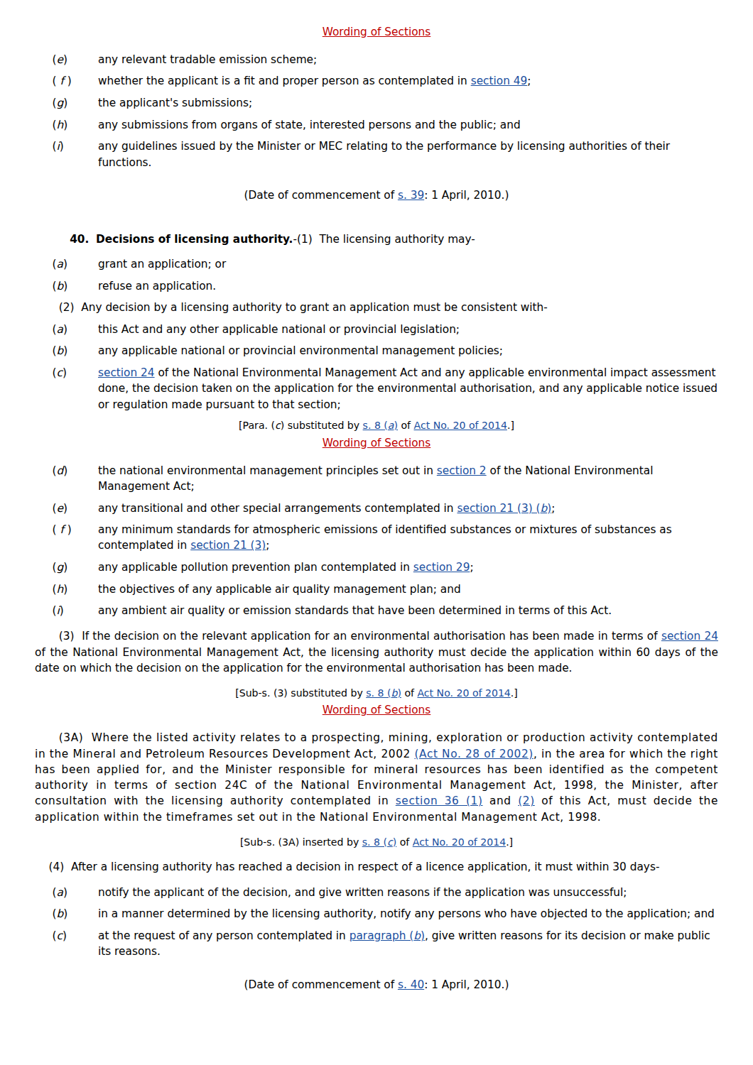Wording of Sections
(e)
any relevant tradable emission scheme;
( f )
whether the applicant is a fit and proper person as contemplated in section 49;
(g)
the applicant's submissions;
(h)
any submissions from organs of state, interested persons and the public; and
(i)
any guidelines issued by the Minister or MEC relating to the performance by licensing authorities of their functions.
(Date of commencement of s. 39: 1 April, 2010.)
40. Decisions of licensing authority.-(1) The licensing authority may-
(a)
grant an application; or
(b)
refuse an application.
(2) Any decision by a licensing authority to grant an application must be consistent with-
(a)
this Act and any other applicable national or provincial legislation;
(b)
any applicable national or provincial environmental management policies;
(c)
section 24 of the National Environmental Management Act and any applicable environmental impact assessment done, the decision taken on the application for the environmental authorisation, and any applicable notice issued or regulation made pursuant to that section;
[Para. (c) substituted by s. 8 (a) of Act No. 20 of 2014.]
Wording of Sections
(d)
the national environmental management principles set out in section 2 of the National Environmental Management Act;
(e)
any transitional and other special arrangements contemplated in section 21 (3) (b);
( f )
any minimum standards for atmospheric emissions of identified substances or mixtures of substances as contemplated in section 21 (3);
(g)
any applicable pollution prevention plan contemplated in section 29;
(h)
the objectives of any applicable air quality management plan; and
(i)
any ambient air quality or emission standards that have been determined in terms of this Act.
(3) If the decision on the relevant application for an environmental authorisation has been made in terms of section 24 of the National Environmental Management Act, the licensing authority must decide the application within 60 days of the date on which the decision on the application for the environmental authorisation has been made.
[Sub-s. (3) substituted by s. 8 (b) of Act No. 20 of 2014.]
Wording of Sections
(3A) Where the listed activity relates to a prospecting, mining, exploration or production activity contemplated in the Mineral and Petroleum Resources Development Act, 2002 (Act No. 28 of 2002), in the area for which the right has been applied for, and the Minister responsible for mineral resources has been identified as the competent authority in terms of section 24C of the National Environmental Management Act, 1998, the Minister, after consultation with the licensing authority contemplated in section 36 (1) and (2) of this Act, must decide the application within the timeframes set out in the National Environmental Management Act, 1998.
[Sub-s. (3A) inserted by s. 8 (c) of Act No. 20 of 2014.]
(4) After a licensing authority has reached a decision in respect of a licence application, it must within 30 days-
(a)
notify the applicant of the decision, and give written reasons if the application was unsuccessful;
(b)
in a manner determined by the licensing authority, notify any persons who have objected to the application; and
(c)
at the request of any person contemplated in paragraph (b), give written reasons for its decision or make public its reasons.
(Date of commencement of s. 40: 1 April, 2010.)